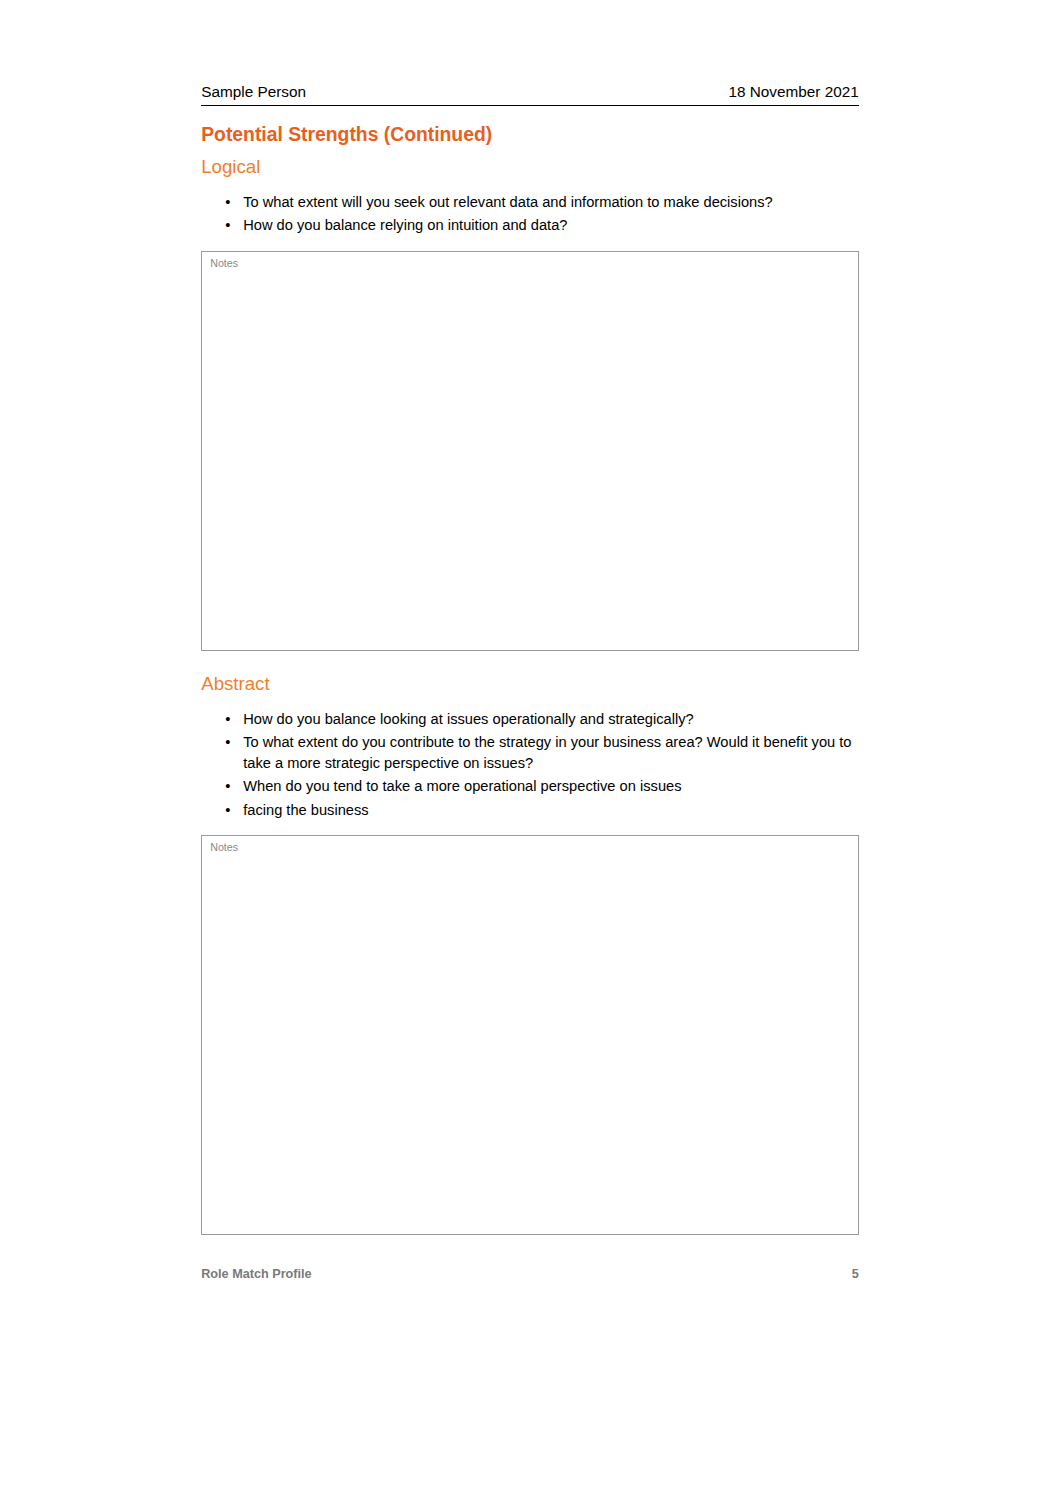Sample Person 18 November 2021
Potential Strengths (Continued)
Logical
To what extent will you seek out relevant data and information to make decisions?
How do you balance relying on intuition and data?
Notes
Abstract
How do you balance looking at issues operationally and strategically?
To what extent do you contribute to the strategy in your business area? Would it benefit you to take a more strategic perspective on issues?
When do you tend to take a more operational perspective on issues
facing the business
Notes
Role Match Profile 5